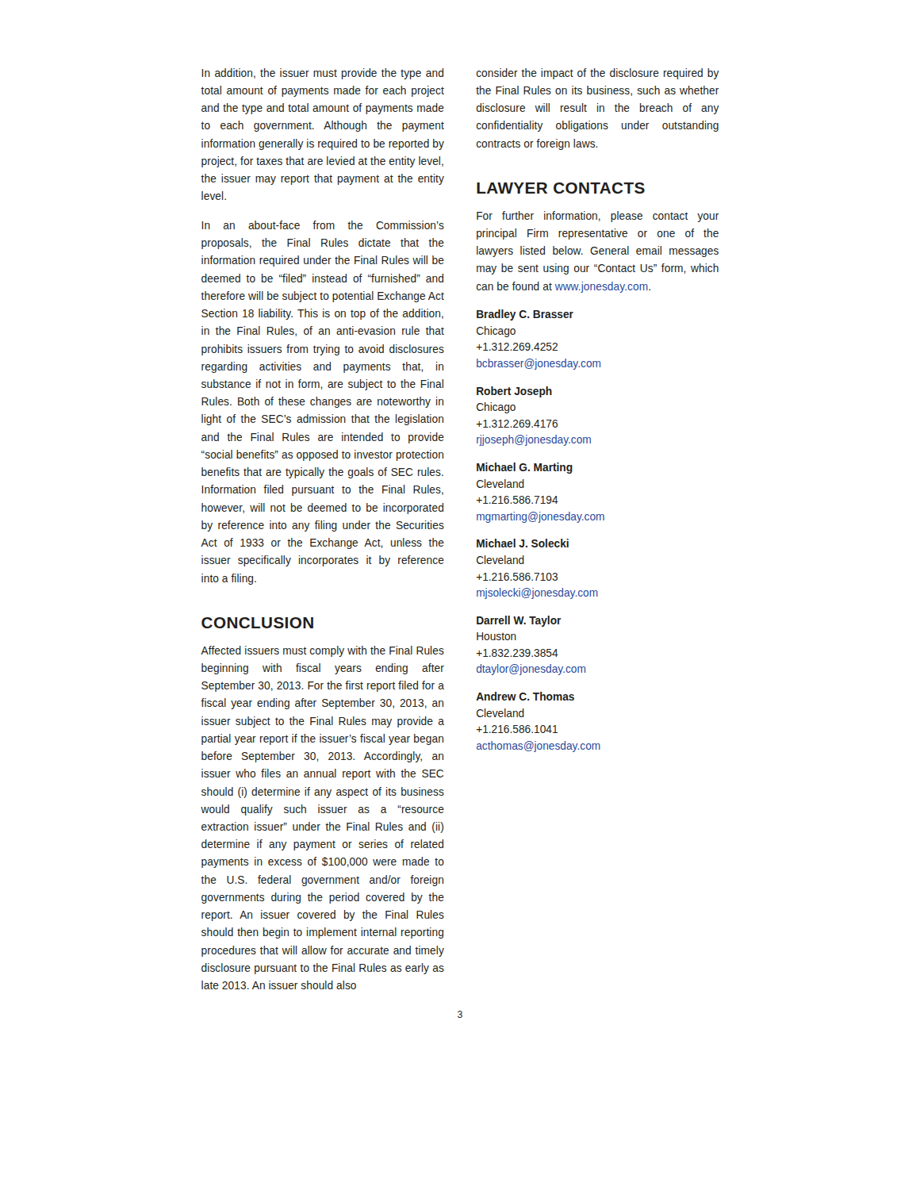In addition, the issuer must provide the type and total amount of payments made for each project and the type and total amount of payments made to each government. Although the payment information generally is required to be reported by project, for taxes that are levied at the entity level, the issuer may report that payment at the entity level.
In an about-face from the Commission’s proposals, the Final Rules dictate that the information required under the Final Rules will be deemed to be “filed” instead of “furnished” and therefore will be subject to potential Exchange Act Section 18 liability. This is on top of the addition, in the Final Rules, of an anti-evasion rule that prohibits issuers from trying to avoid disclosures regarding activities and payments that, in substance if not in form, are subject to the Final Rules. Both of these changes are noteworthy in light of the SEC’s admission that the legislation and the Final Rules are intended to provide “social benefits” as opposed to investor protection benefits that are typically the goals of SEC rules. Information filed pursuant to the Final Rules, however, will not be deemed to be incorporated by reference into any filing under the Securities Act of 1933 or the Exchange Act, unless the issuer specifically incorporates it by reference into a filing.
Conclusion
Affected issuers must comply with the Final Rules beginning with fiscal years ending after September 30, 2013. For the first report filed for a fiscal year ending after September 30, 2013, an issuer subject to the Final Rules may provide a partial year report if the issuer’s fiscal year began before September 30, 2013. Accordingly, an issuer who files an annual report with the SEC should (i) determine if any aspect of its business would qualify such issuer as a “resource extraction issuer” under the Final Rules and (ii) determine if any payment or series of related payments in excess of $100,000 were made to the U.S. federal government and/or foreign governments during the period covered by the report. An issuer covered by the Final Rules should then begin to implement internal reporting procedures that will allow for accurate and timely disclosure pursuant to the Final Rules as early as late 2013. An issuer should also
consider the impact of the disclosure required by the Final Rules on its business, such as whether disclosure will result in the breach of any confidentiality obligations under outstanding contracts or foreign laws.
Lawyer Contacts
For further information, please contact your principal Firm representative or one of the lawyers listed below. General email messages may be sent using our “Contact Us” form, which can be found at www.jonesday.com.
Bradley C. Brasser Chicago +1.312.269.4252 bcbrasser@jonesday.com
Robert Joseph Chicago +1.312.269.4176 rjjoseph@jonesday.com
Michael G. Marting Cleveland +1.216.586.7194 mgmarting@jonesday.com
Michael J. Solecki Cleveland +1.216.586.7103 mjsolecki@jonesday.com
Darrell W. Taylor Houston +1.832.239.3854 dtaylor@jonesday.com
Andrew C. Thomas Cleveland +1.216.586.1041 acthomas@jonesday.com
3